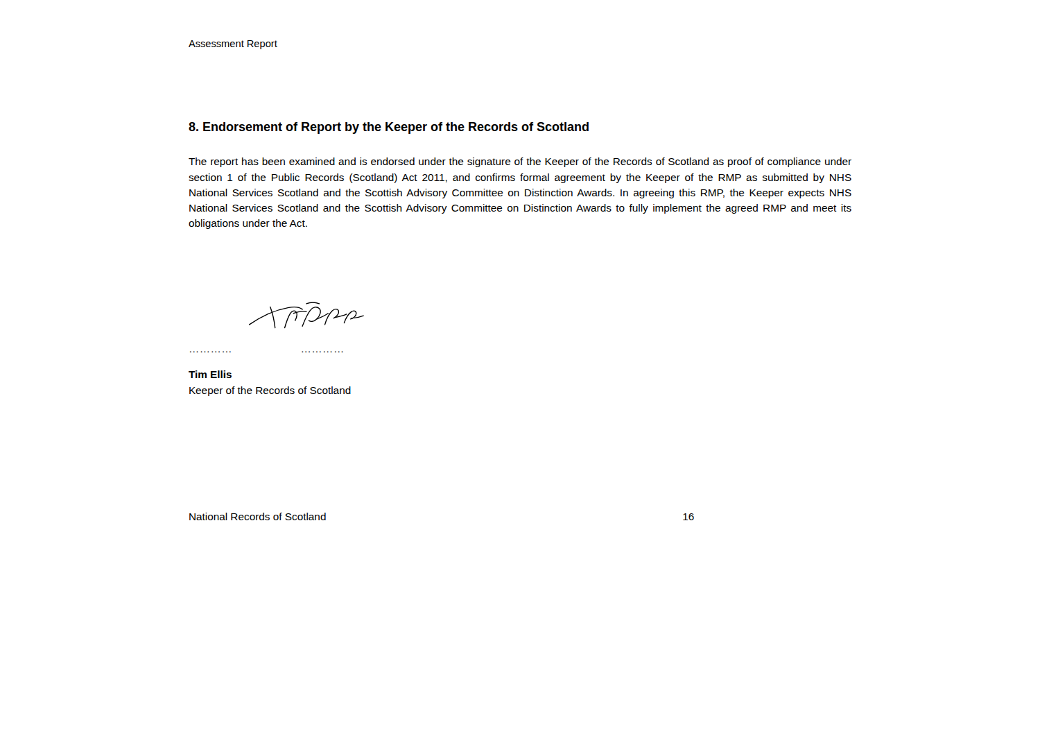Assessment Report
8. Endorsement of Report by the Keeper of the Records of Scotland
The report has been examined and is endorsed under the signature of the Keeper of the Records of Scotland as proof of compliance under section 1 of the Public Records (Scotland) Act 2011, and confirms formal agreement by the Keeper of the RMP as submitted by NHS National Services Scotland and the Scottish Advisory Committee on Distinction Awards. In agreeing this RMP, the Keeper expects NHS National Services Scotland and the Scottish Advisory Committee on Distinction Awards to fully implement the agreed RMP and meet its obligations under the Act.
………… …………
Tim Ellis
Keeper of the Records of Scotland
National Records of Scotland 16